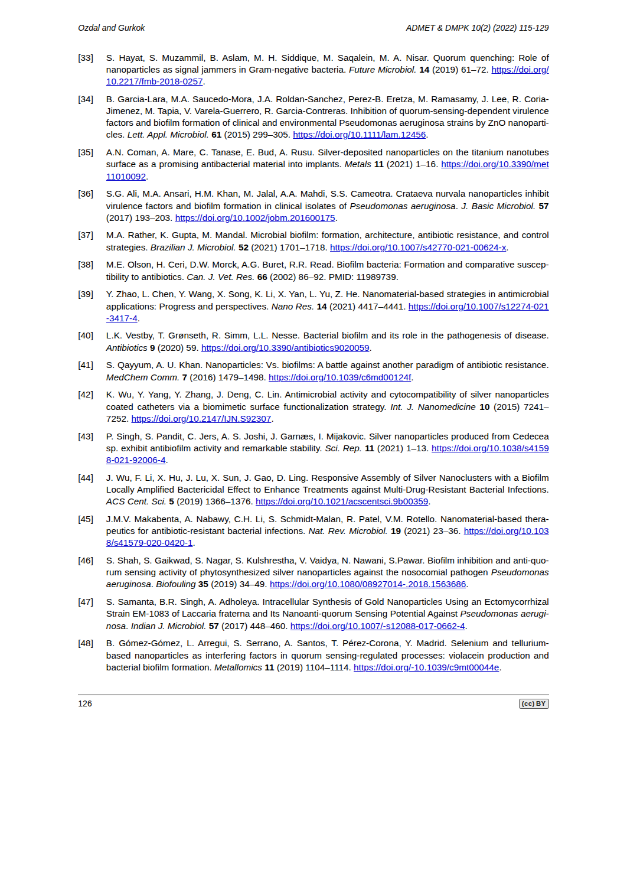Ozdal and Gurkok
ADMET & DMPK 10(2) (2022) 115-129
[33] S. Hayat, S. Muzammil, B. Aslam, M. H. Siddique, M. Saqalein, M. A. Nisar. Quorum quenching: Role of nanoparticles as signal jammers in Gram-negative bacteria. Future Microbiol. 14 (2019) 61–72. https://doi.org/10.2217/fmb-2018-0257.
[34] B. Garcia-Lara, M.A. Saucedo-Mora, J.A. Roldan-Sanchez, Perez-B. Eretza, M. Ramasamy, J. Lee, R. Coria-Jimenez, M. Tapia, V. Varela-Guerrero, R. Garcia-Contreras. Inhibition of quorum-sensing-dependent virulence factors and biofilm formation of clinical and environmental Pseudomonas aeruginosa strains by ZnO nanoparticles. Lett. Appl. Microbiol. 61 (2015) 299–305. https://doi.org/10.1111/lam.12456.
[35] A.N. Coman, A. Mare, C. Tanase, E. Bud, A. Rusu. Silver-deposited nanoparticles on the titanium nanotubes surface as a promising antibacterial material into implants. Metals 11 (2021) 1–16. https://doi.org/10.3390/met11010092.
[36] S.G. Ali, M.A. Ansari, H.M. Khan, M. Jalal, A.A. Mahdi, S.S. Cameotra. Crataeva nurvala nanoparticles inhibit virulence factors and biofilm formation in clinical isolates of Pseudomonas aeruginosa. J. Basic Microbiol. 57 (2017) 193–203. https://doi.org/10.1002/jobm.201600175.
[37] M.A. Rather, K. Gupta, M. Mandal. Microbial biofilm: formation, architecture, antibiotic resistance, and control strategies. Brazilian J. Microbiol. 52 (2021) 1701–1718. https://doi.org/10.1007/s42770-021-00624-x.
[38] M.E. Olson, H. Ceri, D.W. Morck, A.G. Buret, R.R. Read. Biofilm bacteria: Formation and comparative susceptibility to antibiotics. Can. J. Vet. Res. 66 (2002) 86–92. PMID: 11989739.
[39] Y. Zhao, L. Chen, Y. Wang, X. Song, K. Li, X. Yan, L. Yu, Z. He. Nanomaterial-based strategies in antimicrobial applications: Progress and perspectives. Nano Res. 14 (2021) 4417–4441. https://doi.org/10.1007/s12274-021-3417-4.
[40] L.K. Vestby, T. Grønseth, R. Simm, L.L. Nesse. Bacterial biofilm and its role in the pathogenesis of disease. Antibiotics 9 (2020) 59. https://doi.org/10.3390/antibiotics9020059.
[41] S. Qayyum, A. U. Khan. Nanoparticles: Vs. biofilms: A battle against another paradigm of antibiotic resistance. MedChem Comm. 7 (2016) 1479–1498. https://doi.org/10.1039/c6md00124f.
[42] K. Wu, Y. Yang, Y. Zhang, J. Deng, C. Lin. Antimicrobial activity and cytocompatibility of silver nanoparticles coated catheters via a biomimetic surface functionalization strategy. Int. J. Nanomedicine 10 (2015) 7241–7252. https://doi.org/10.2147/IJN.S92307.
[43] P. Singh, S. Pandit, C. Jers, A. S. Joshi, J. Garnæs, I. Mijakovic. Silver nanoparticles produced from Cedecea sp. exhibit antibiofilm activity and remarkable stability. Sci. Rep. 11 (2021) 1–13. https://doi.org/10.1038/s41598-021-92006-4.
[44] J. Wu, F. Li, X. Hu, J. Lu, X. Sun, J. Gao, D. Ling. Responsive Assembly of Silver Nanoclusters with a Biofilm Locally Amplified Bactericidal Effect to Enhance Treatments against Multi-Drug-Resistant Bacterial Infections. ACS Cent. Sci. 5 (2019) 1366–1376. https://doi.org/10.1021/acscentsci.9b00359.
[45] J.M.V. Makabenta, A. Nabawy, C.H. Li, S. Schmidt-Malan, R. Patel, V.M. Rotello. Nanomaterial-based therapeutics for antibiotic-resistant bacterial infections. Nat. Rev. Microbiol. 19 (2021) 23–36. https://doi.org/10.1038/s41579-020-0420-1.
[46] S. Shah, S. Gaikwad, S. Nagar, S. Kulshrestha, V. Vaidya, N. Nawani, S.Pawar. Biofilm inhibition and anti-quorum sensing activity of phytosynthesized silver nanoparticles against the nosocomial pathogen Pseudomonas aeruginosa. Biofouling 35 (2019) 34–49. https://doi.org/10.1080/08927014-.2018.1563686.
[47] S. Samanta, B.R. Singh, A. Adholeya. Intracellular Synthesis of Gold Nanoparticles Using an Ectomycorrhizal Strain EM-1083 of Laccaria fraterna and Its Nanoanti-quorum Sensing Potential Against Pseudomonas aeruginosa. Indian J. Microbiol. 57 (2017) 448–460. https://doi.org/10.1007/-s12088-017-0662-4.
[48] B. Gómez-Gómez, L. Arregui, S. Serrano, A. Santos, T. Pérez-Corona, Y. Madrid. Selenium and tellurium-based nanoparticles as interfering factors in quorum sensing-regulated processes: violacein production and bacterial biofilm formation. Metallomics 11 (2019) 1104–1114. https://doi.org/-10.1039/c9mt00044e.
126
(cc) BY